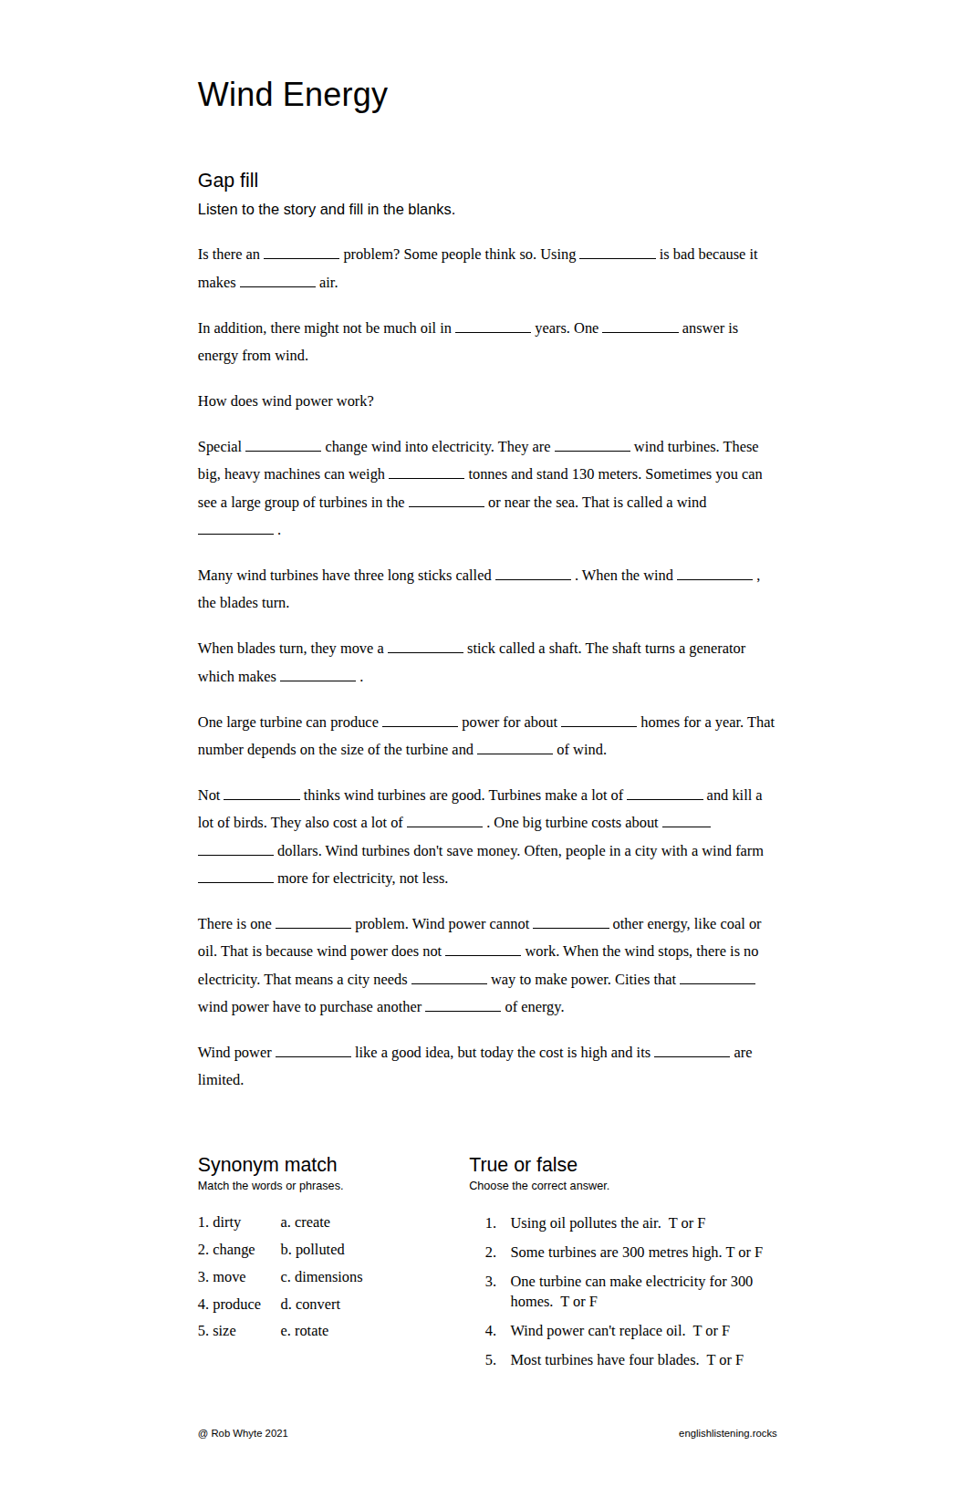Wind Energy
Gap fill
Listen to the story and fill in the blanks.
Is there an problem? Some people think so. Using is bad because it makes air.
In addition, there might not be much oil in years. One answer is energy from wind.
How does wind power work?
Special change wind into electricity. They are wind turbines. These big, heavy machines can weigh tonnes and stand 130 meters. Sometimes you can see a large group of turbines in the or near the sea. That is called a wind .
Many wind turbines have three long sticks called . When the wind , the blades turn.
When blades turn, they move a stick called a shaft. The shaft turns a generator which makes .
One large turbine can produce power for about homes for a year. That number depends on the size of the turbine and of wind.
Not thinks wind turbines are good. Turbines make a lot of and kill a lot of birds. They also cost a lot of . One big turbine costs about dollars. Wind turbines don't save money. Often, people in a city with a wind farm more for electricity, not less.
There is one problem. Wind power cannot other energy, like coal or oil. That is because wind power does not work. When the wind stops, there is no electricity. That means a city needs way to make power. Cities that wind power have to purchase another of energy.
Wind power like a good idea, but today the cost is high and its are limited.
Synonym match
Match the words or phrases.
1. dirty
a. create
2. change
b. polluted
3. move
c. dimensions
4. produce
d. convert
5. size
e. rotate
True or false
Choose the correct answer.
Using oil pollutes the air. T or F
Some turbines are 300 metres high. T or F
One turbine can make electricity for 300 homes. T or F
Wind power can't replace oil. T or F
Most turbines have four blades. T or F
@ Rob Whyte 2021
englishlistening.rocks